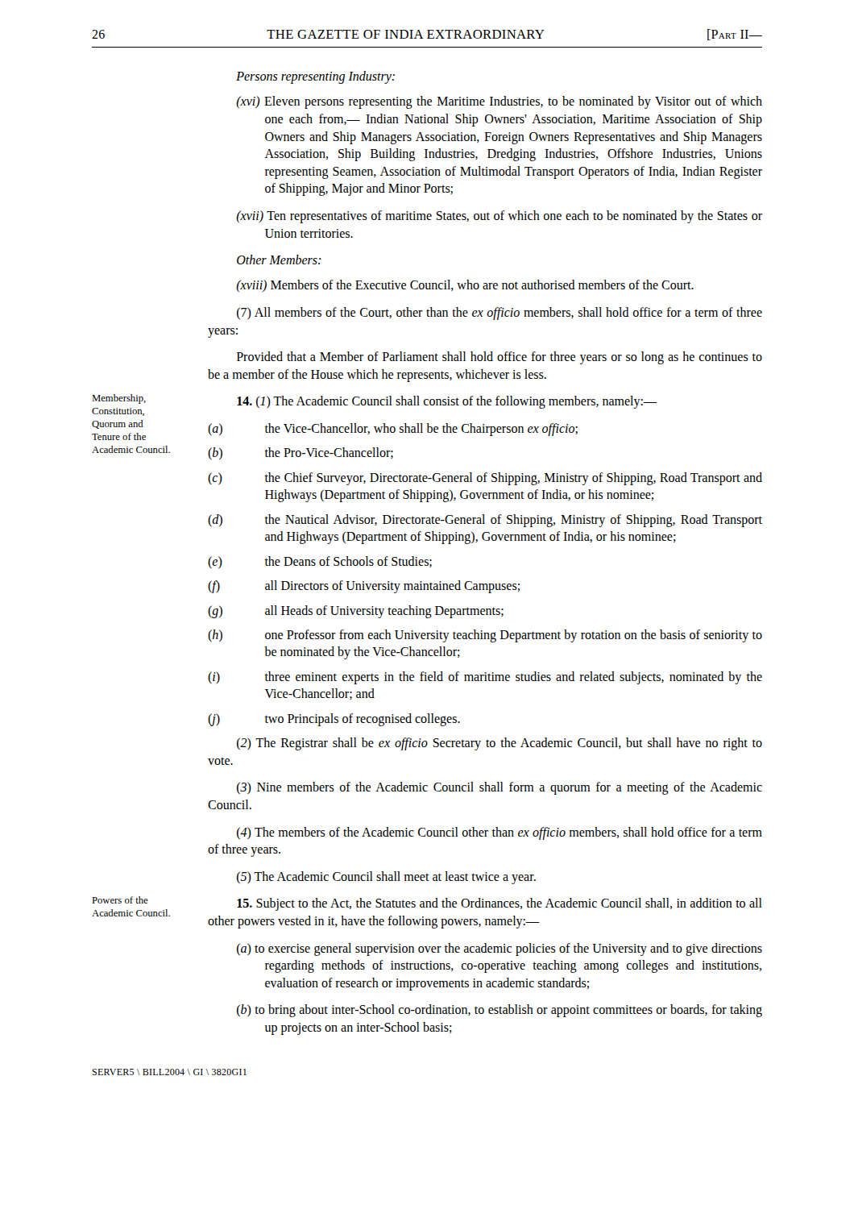26
THE GAZETTE OF INDIA EXTRAORDINARY
[Part II—
Persons representing Industry:
(xvi) Eleven persons representing the Maritime Industries, to be nominated by Visitor out of which one each from,— Indian National Ship Owners' Association, Maritime Association of Ship Owners and Ship Managers Association, Foreign Owners Representatives and Ship Managers Association, Ship Building Industries, Dredging Industries, Offshore Industries, Unions representing Seamen, Association of Multimodal Transport Operators of India, Indian Register of Shipping, Major and Minor Ports;
(xvii) Ten representatives of maritime States, out of which one each to be nominated by the States or Union territories.
Other Members:
(xviii) Members of the Executive Council, who are not authorised members of the Court.
(7) All members of the Court, other than the ex officio members, shall hold office for a term of three years:
Provided that a Member of Parliament shall hold office for three years or so long as he continues to be a member of the House which he represents, whichever is less.
Membership, Constitution, Quorum and Tenure of the Academic Council.
14. (1) The Academic Council shall consist of the following members, namely:—
(a) the Vice-Chancellor, who shall be the Chairperson ex officio;
(b) the Pro-Vice-Chancellor;
(c) the Chief Surveyor, Directorate-General of Shipping, Ministry of Shipping, Road Transport and Highways (Department of Shipping), Government of India, or his nominee;
(d) the Nautical Advisor, Directorate-General of Shipping, Ministry of Shipping, Road Transport and Highways (Department of Shipping), Government of India, or his nominee;
(e) the Deans of Schools of Studies;
(f) all Directors of University maintained Campuses;
(g) all Heads of University teaching Departments;
(h) one Professor from each University teaching Department by rotation on the basis of seniority to be nominated by the Vice-Chancellor;
(i) three eminent experts in the field of maritime studies and related subjects, nominated by the Vice-Chancellor; and
(j) two Principals of recognised colleges.
(2) The Registrar shall be ex officio Secretary to the Academic Council, but shall have no right to vote.
(3) Nine members of the Academic Council shall form a quorum for a meeting of the Academic Council.
(4) The members of the Academic Council other than ex officio members, shall hold office for a term of three years.
(5) The Academic Council shall meet at least twice a year.
Powers of the Academic Council.
15. Subject to the Act, the Statutes and the Ordinances, the Academic Council shall, in addition to all other powers vested in it, have the following powers, namely:—
(a) to exercise general supervision over the academic policies of the University and to give directions regarding methods of instructions, co-operative teaching among colleges and institutions, evaluation of research or improvements in academic standards;
(b) to bring about inter-School co-ordination, to establish or appoint committees or boards, for taking up projects on an inter-School basis;
SERVER5 \ BILL2004 \ GI \ 3820GI1